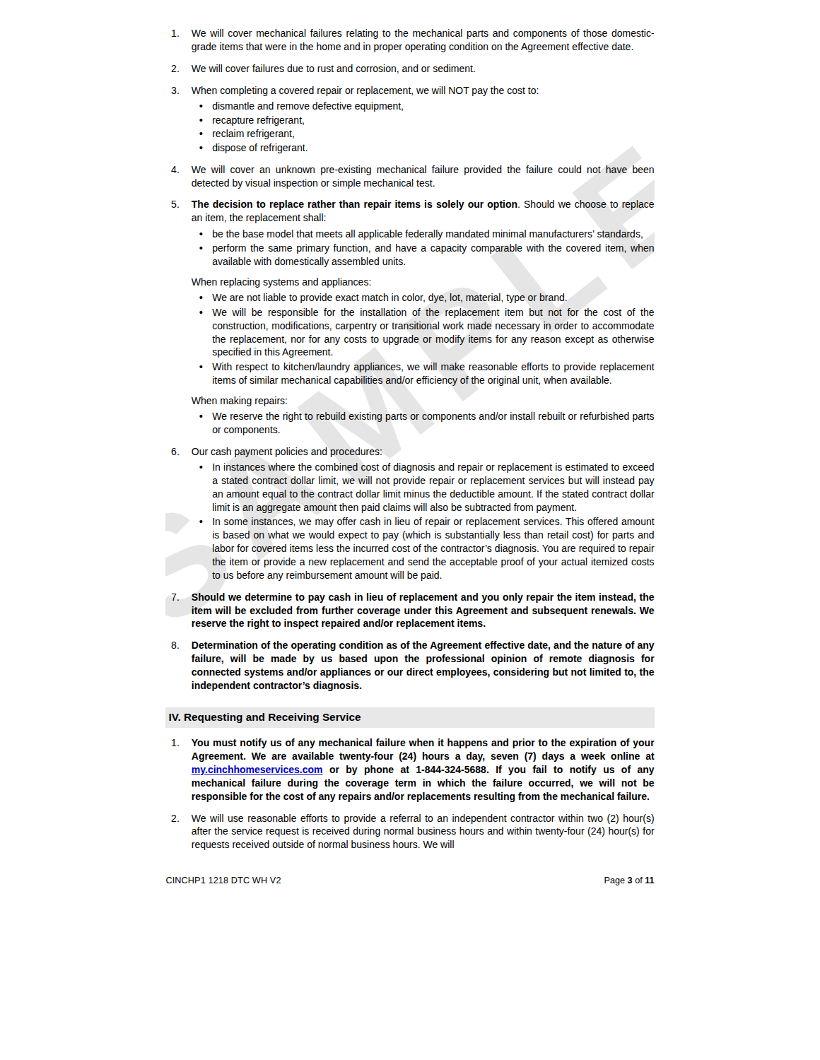SAMPLE
We will cover mechanical failures relating to the mechanical parts and components of those domestic-grade items that were in the home and in proper operating condition on the Agreement effective date.
We will cover failures due to rust and corrosion, and or sediment.
When completing a covered repair or replacement, we will NOT pay the cost to:
dismantle and remove defective equipment,
recapture refrigerant,
reclaim refrigerant,
dispose of refrigerant.
We will cover an unknown pre-existing mechanical failure provided the failure could not have been detected by visual inspection or simple mechanical test.
The decision to replace rather than repair items is solely our option. Should we choose to replace an item, the replacement shall:
be the base model that meets all applicable federally mandated minimal manufacturers’ standards,
perform the same primary function, and have a capacity comparable with the covered item, when available with domestically assembled units.
When replacing systems and appliances:
We are not liable to provide exact match in color, dye, lot, material, type or brand.
We will be responsible for the installation of the replacement item but not for the cost of the construction, modifications, carpentry or transitional work made necessary in order to accommodate the replacement, nor for any costs to upgrade or modify items for any reason except as otherwise specified in this Agreement.
With respect to kitchen/laundry appliances, we will make reasonable efforts to provide replacement items of similar mechanical capabilities and/or efficiency of the original unit, when available.
When making repairs:
We reserve the right to rebuild existing parts or components and/or install rebuilt or refurbished parts or components.
Our cash payment policies and procedures:
In instances where the combined cost of diagnosis and repair or replacement is estimated to exceed a stated contract dollar limit, we will not provide repair or replacement services but will instead pay an amount equal to the contract dollar limit minus the deductible amount. If the stated contract dollar limit is an aggregate amount then paid claims will also be subtracted from payment.
In some instances, we may offer cash in lieu of repair or replacement services. This offered amount is based on what we would expect to pay (which is substantially less than retail cost) for parts and labor for covered items less the incurred cost of the contractor’s diagnosis. You are required to repair the item or provide a new replacement and send the acceptable proof of your actual itemized costs to us before any reimbursement amount will be paid.
Should we determine to pay cash in lieu of replacement and you only repair the item instead, the item will be excluded from further coverage under this Agreement and subsequent renewals. We reserve the right to inspect repaired and/or replacement items.
Determination of the operating condition as of the Agreement effective date, and the nature of any failure, will be made by us based upon the professional opinion of remote diagnosis for connected systems and/or appliances or our direct employees, considering but not limited to, the independent contractor’s diagnosis.
IV. Requesting and Receiving Service
You must notify us of any mechanical failure when it happens and prior to the expiration of your Agreement. We are available twenty-four (24) hours a day, seven (7) days a week online at my.cinchhomeservices.com or by phone at 1-844-324-5688. If you fail to notify us of any mechanical failure during the coverage term in which the failure occurred, we will not be responsible for the cost of any repairs and/or replacements resulting from the mechanical failure.
We will use reasonable efforts to provide a referral to an independent contractor within two (2) hour(s) after the service request is received during normal business hours and within twenty-four (24) hour(s) for requests received outside of normal business hours. We will
CINCHP1 1218 DTC WH V2
Page 3 of 11